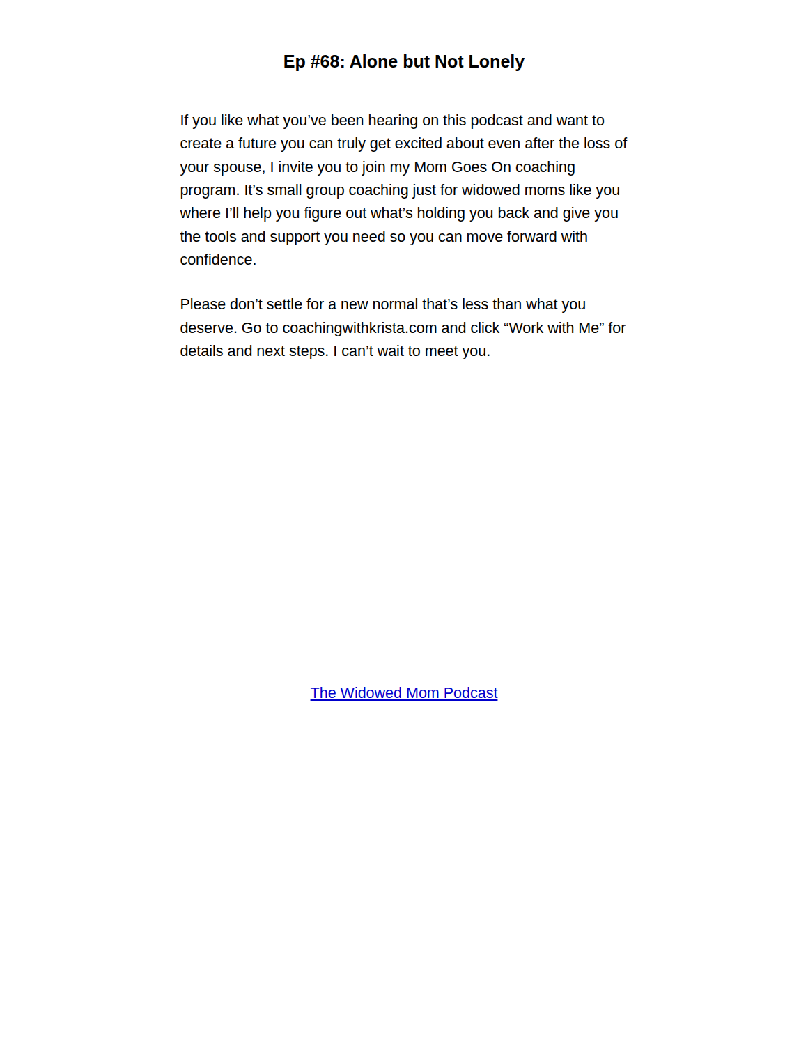Ep #68: Alone but Not Lonely
If you like what you’ve been hearing on this podcast and want to create a future you can truly get excited about even after the loss of your spouse, I invite you to join my Mom Goes On coaching program. It’s small group coaching just for widowed moms like you where I’ll help you figure out what’s holding you back and give you the tools and support you need so you can move forward with confidence.
Please don’t settle for a new normal that’s less than what you deserve. Go to coachingwithkrista.com and click “Work with Me” for details and next steps. I can’t wait to meet you.
The Widowed Mom Podcast